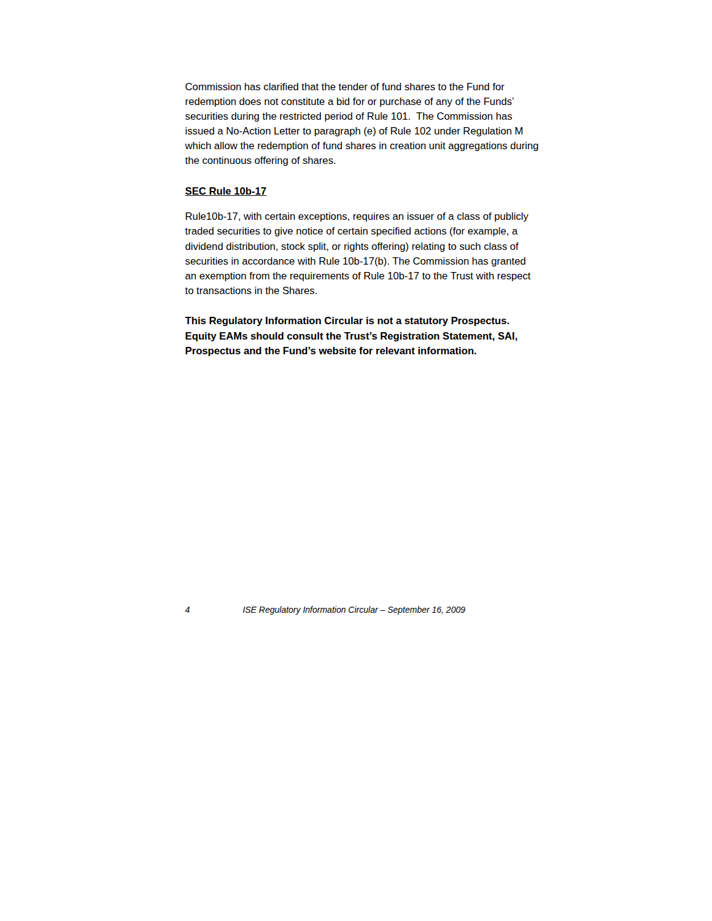Commission has clarified that the tender of fund shares to the Fund for redemption does not constitute a bid for or purchase of any of the Funds’ securities during the restricted period of Rule 101. The Commission has issued a No-Action Letter to paragraph (e) of Rule 102 under Regulation M which allow the redemption of fund shares in creation unit aggregations during the continuous offering of shares.
SEC Rule 10b-17
Rule10b-17, with certain exceptions, requires an issuer of a class of publicly traded securities to give notice of certain specified actions (for example, a dividend distribution, stock split, or rights offering) relating to such class of securities in accordance with Rule 10b-17(b). The Commission has granted an exemption from the requirements of Rule 10b-17 to the Trust with respect to transactions in the Shares.
This Regulatory Information Circular is not a statutory Prospectus. Equity EAMs should consult the Trust’s Registration Statement, SAI, Prospectus and the Fund’s website for relevant information.
4 ISE Regulatory Information Circular – September 16, 2009